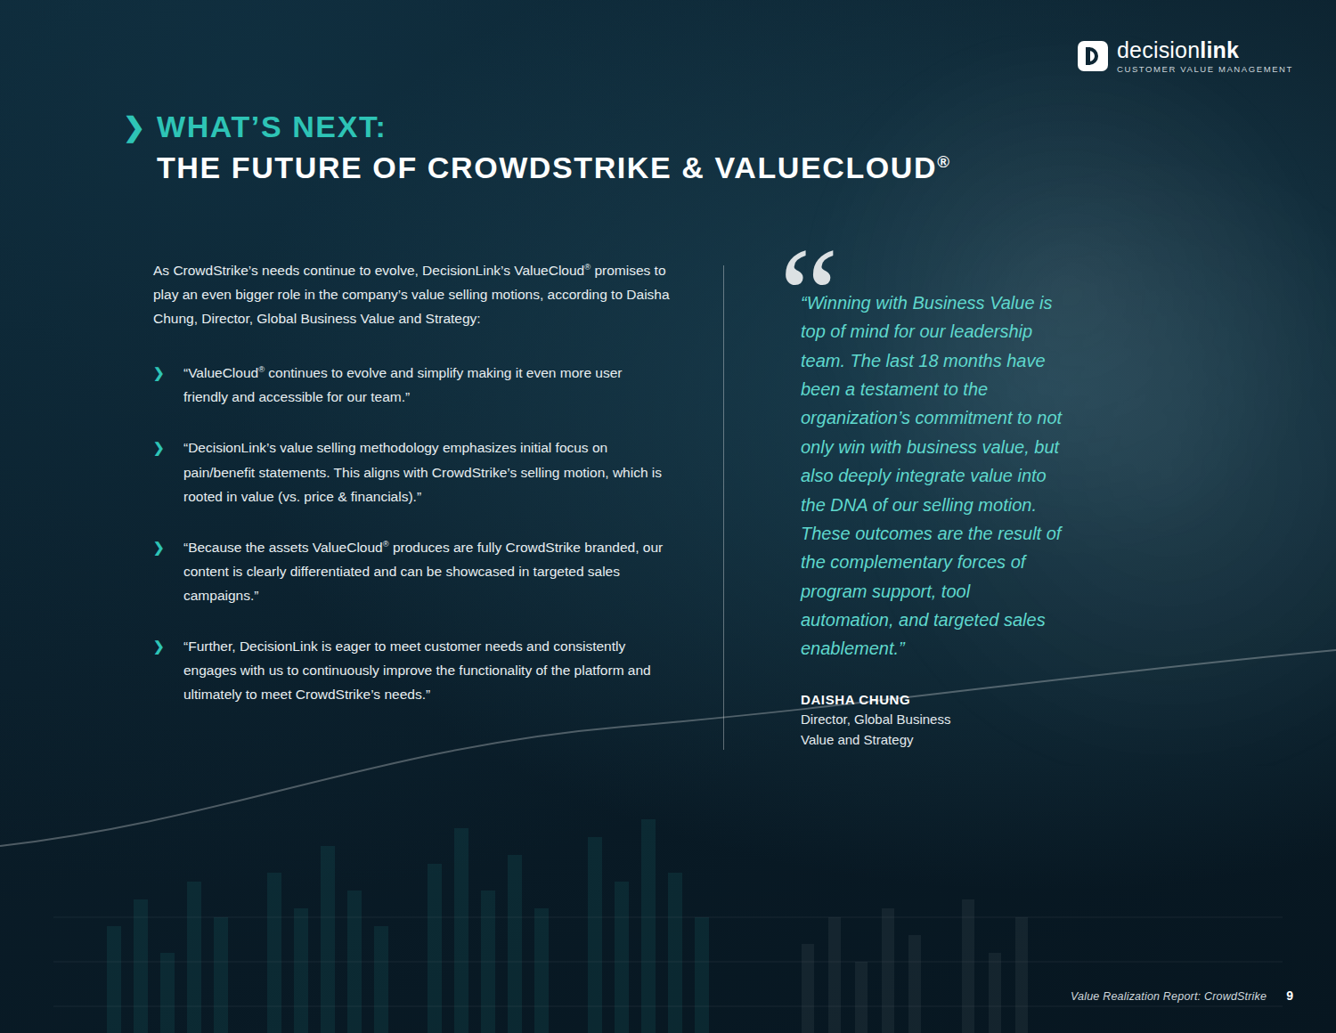decisionlink
CUSTOMER VALUE MANAGEMENT
❯
WHAT’S NEXT:
THE FUTURE OF CROWDSTRIKE & VALUECLOUD®
As CrowdStrike’s needs continue to evolve, DecisionLink’s ValueCloud® promises to play an even bigger role in the company’s value selling motions, according to Daisha Chung, Director, Global Business Value and Strategy:
“ValueCloud® continues to evolve and simplify making it even more user friendly and accessible for our team.”
“DecisionLink’s value selling methodology emphasizes initial focus on pain/benefit statements. This aligns with CrowdStrike’s selling motion, which is rooted in value (vs. price & financials).”
“Because the assets ValueCloud® produces are fully CrowdStrike branded, our content is clearly differentiated and can be showcased in targeted sales campaigns.”
“Further, DecisionLink is eager to meet customer needs and consistently engages with us to continuously improve the functionality of the platform and ultimately to meet CrowdStrike’s needs.”
“
“Winning with Business Value is top of mind for our leadership team. The last 18 months have been a testament to the organization’s commitment to not only win with business value, but also deeply integrate value into the DNA of our selling motion. These outcomes are the result of the complementary forces of program support, tool automation, and targeted sales enablement.”
DAISHA CHUNG
Director, Global Business
Value and Strategy
Value Realization Report: CrowdStrike 9